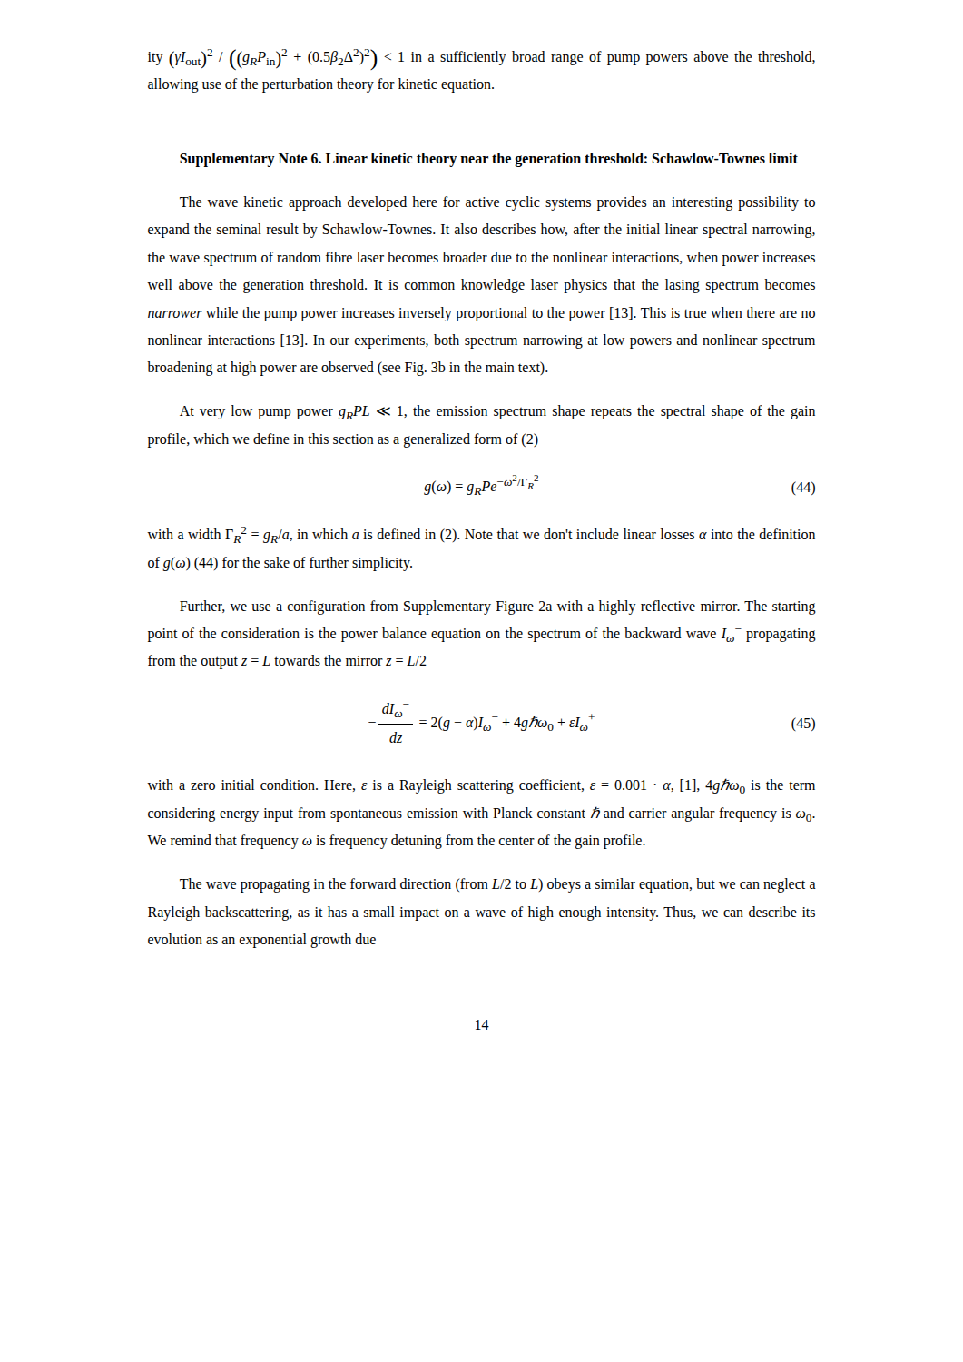ity (γIout)2 / ((gRPin)2 + (0.5β2Δ2)2) < 1 in a sufficiently broad range of pump powers above the threshold, allowing use of the perturbation theory for kinetic equation.
Supplementary Note 6. Linear kinetic theory near the generation threshold: Schawlow-Townes limit
The wave kinetic approach developed here for active cyclic systems provides an interesting possibility to expand the seminal result by Schawlow-Townes. It also describes how, after the initial linear spectral narrowing, the wave spectrum of random fibre laser becomes broader due to the nonlinear interactions, when power increases well above the generation threshold. It is common knowledge laser physics that the lasing spectrum becomes narrower while the pump power increases inversely proportional to the power [13]. This is true when there are no nonlinear interactions [13]. In our experiments, both spectrum narrowing at low powers and nonlinear spectrum broadening at high power are observed (see Fig. 3b in the main text).
At very low pump power gRPL ≪ 1, the emission spectrum shape repeats the spectral shape of the gain profile, which we define in this section as a generalized form of (2)
g(ω) = gRPe−ω2/ΓR2 (44)
with a width ΓR2 = gR/a, in which a is defined in (2). Note that we don't include linear losses α into the definition of g(ω) (44) for the sake of further simplicity.
Further, we use a configuration from Supplementary Figure 2a with a highly reflective mirror. The starting point of the consideration is the power balance equation on the spectrum of the backward wave Iω− propagating from the output z = L towards the mirror z = L/2
−dIω−dz = 2(g − α)Iω− + 4gℏω0 + εIω+ (45)
with a zero initial condition. Here, ε is a Rayleigh scattering coefficient, ε = 0.001 · α, [1], 4gℏω0 is the term considering energy input from spontaneous emission with Planck constant ℏ and carrier angular frequency is ω0. We remind that frequency ω is frequency detuning from the center of the gain profile.
The wave propagating in the forward direction (from L/2 to L) obeys a similar equation, but we can neglect a Rayleigh backscattering, as it has a small impact on a wave of high enough intensity. Thus, we can describe its evolution as an exponential growth due
14